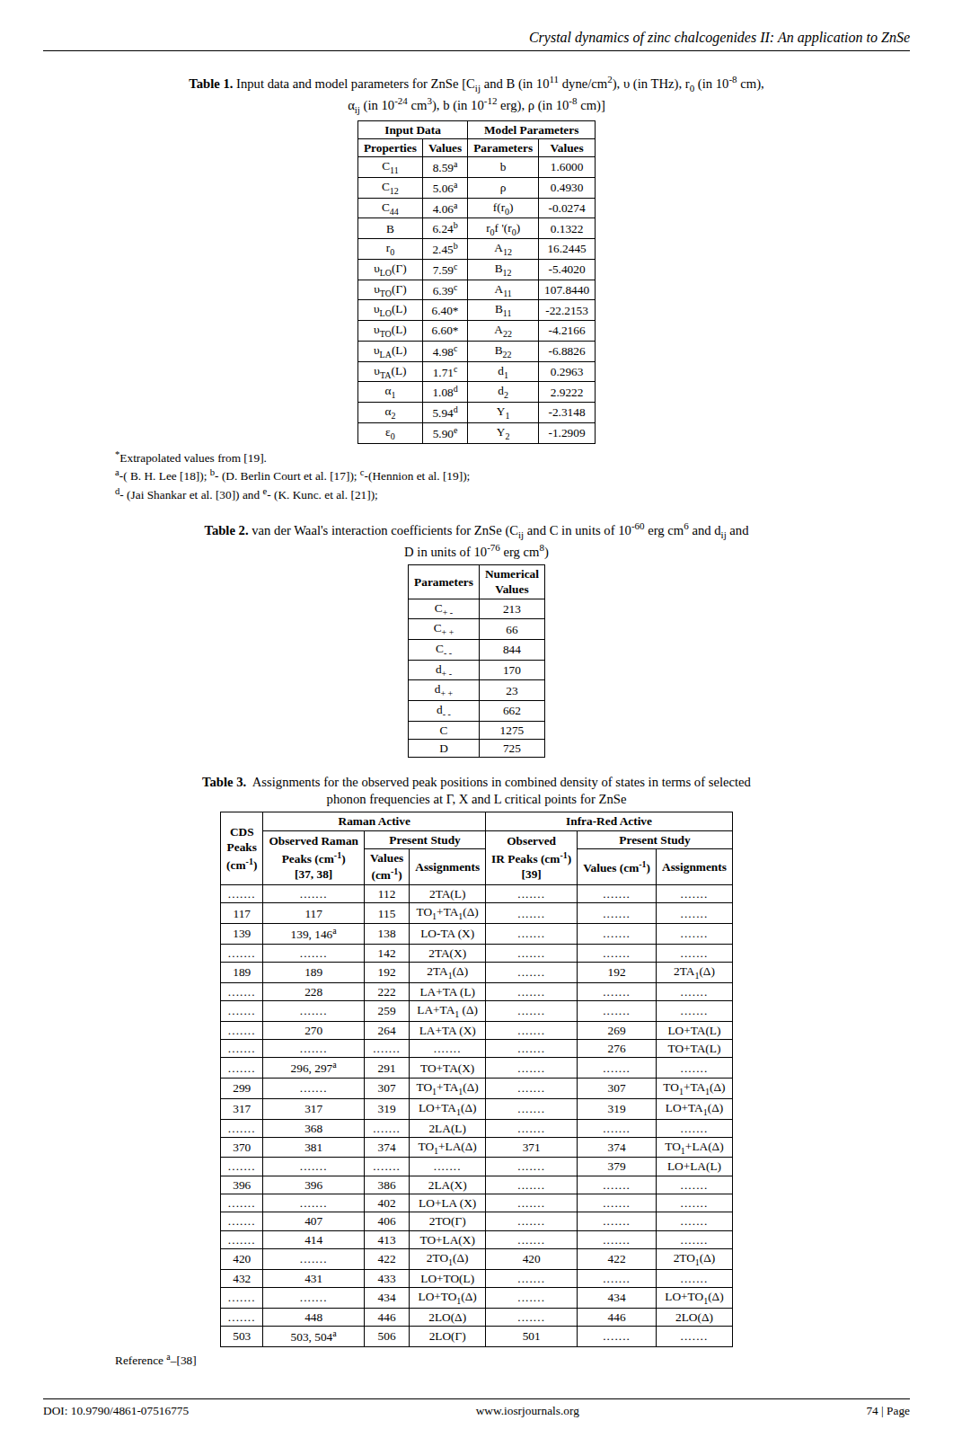Crystal dynamics of zinc chalcogenides II: An application to ZnSe
Table 1. Input data and model parameters for ZnSe [Cij and B (in 1011 dyne/cm2), υ (in THz), r0 (in 10-8 cm),
αij (in 10-24 cm3), b (in 10-12 erg), ρ (in 10-8 cm)]
| Input Data | Model Parameters |
| --- | --- |
| Properties | Values | Parameters | Values |
| C 11 | 8.59 a | b | 1.6000 |
| C 12 | 5.06 a | ρ | 0.4930 |
| C 44 | 4.06 a | f(r 0 ) | -0.0274 |
| B | 6.24 b | r 0 f '(r 0 ) | 0.1322 |
| r 0 | 2.45 b | A 12 | 16.2445 |
| υ LO (Γ) | 7.59 c | B 12 | -5.4020 |
| υ TO (Γ) | 6.39 c | A 11 | 107.8440 |
| υ LO (L) | 6.40* | B 11 | -22.2153 |
| υ TO (L) | 6.60* | A 22 | -4.2166 |
| υ LA (L) | 4.98 c | B 22 | -6.8826 |
| υ TA (L) | 1.71 c | d 1 | 0.2963 |
| α 1 | 1.08 d | d 2 | 2.9222 |
| α 2 | 5.94 d | Y 1 | -2.3148 |
| ε 0 | 5.90 e | Y 2 | -1.2909 |
*Extrapolated values from [19].
a-( B. H. Lee [18]); b- (D. Berlin Court et al. [17]); c-(Hennion et al. [19]);
d- (Jai Shankar et al. [30]) and e- (K. Kunc. et al. [21]);
Table 2. van der Waal's interaction coefficients for ZnSe (Cij and C in units of 10-60 erg cm6 and dij and
D in units of 10-76 erg cm8)
| Parameters | Numerical Values |
| --- | --- |
| C + - | 213 |
| C + + | 66 |
| C - - | 844 |
| d + - | 170 |
| d + + | 23 |
| d - - | 662 |
| C | 1275 |
| D | 725 |
Table 3. Assignments for the observed peak positions in combined density of states in terms of selected
phonon frequencies at Γ, X and L critical points for ZnSe
| CDS Peaks (cm -1 ) | Raman Active | Infra-Red Active |
| --- | --- | --- |
| Observed Raman Peaks (cm -1 ) [37, 38] | Present Study | Observed IR Peaks (cm -1 ) [39] | Present Study |
| Values (cm -1 ) | Assignments | Values (cm -1 ) | Assignments |
| ....... | ....... | 112 | 2TA(L) | ....... | ....... | ....... |
| 117 | 117 | 115 | TO 1 +TA 1 (Δ) | ....... | ....... | ....... |
| 139 | 139, 146 a | 138 | LO-TA (X) | ....... | ....... | ....... |
| ....... | ....... | 142 | 2TA(X) | ....... | ....... | ....... |
| 189 | 189 | 192 | 2TA 1 (Δ) | ....... | 192 | 2TA 1 (Δ) |
| ....... | 228 | 222 | LA+TA (L) | ....... | ....... | ....... |
| ....... | ....... | 259 | LA+TA 1 (Δ) | ....... | ....... | ....... |
| ....... | 270 | 264 | LA+TA (X) | ....... | 269 | LO+TA(L) |
| ....... | ....... | ....... | ....... | ....... | 276 | TO+TA(L) |
| ....... | 296, 297 a | 291 | TO+TA(X) | ....... | ....... | ....... |
| 299 | ....... | 307 | TO 1 +TA 1 (Δ) | ....... | 307 | TO 1 +TA 1 (Δ) |
| 317 | 317 | 319 | LO+TA 1 (Δ) | ....... | 319 | LO+TA 1 (Δ) |
| ....... | 368 | ....... | 2LA(L) | ....... | ....... | ....... |
| 370 | 381 | 374 | TO 1 +LA(Δ) | 371 | 374 | TO 1 +LA(Δ) |
| ....... | ....... | ....... | ....... | ....... | 379 | LO+LA(L) |
| 396 | 396 | 386 | 2LA(X) | ....... | ....... | ....... |
| ....... | ....... | 402 | LO+LA (X) | ....... | ....... | ....... |
| ....... | 407 | 406 | 2TO(Γ) | ....... | ....... | ....... |
| ....... | 414 | 413 | TO+LA(X) | ....... | ....... | ....... |
| 420 | ....... | 422 | 2TO 1 (Δ) | 420 | 422 | 2TO 1 (Δ) |
| 432 | 431 | 433 | LO+TO(L) | ....... | ....... | ....... |
| ....... | ....... | 434 | LO+TO 1 (Δ) | ....... | 434 | LO+TO 1 (Δ) |
| ....... | 448 | 446 | 2LO(Δ) | ....... | 446 | 2LO(Δ) |
| 503 | 503, 504 a | 506 | 2LO(Γ) | 501 | ....... | ....... |
Reference a–[38]
DOI: 10.9790/4861-07516775 www.iosrjournals.org 74 | Page